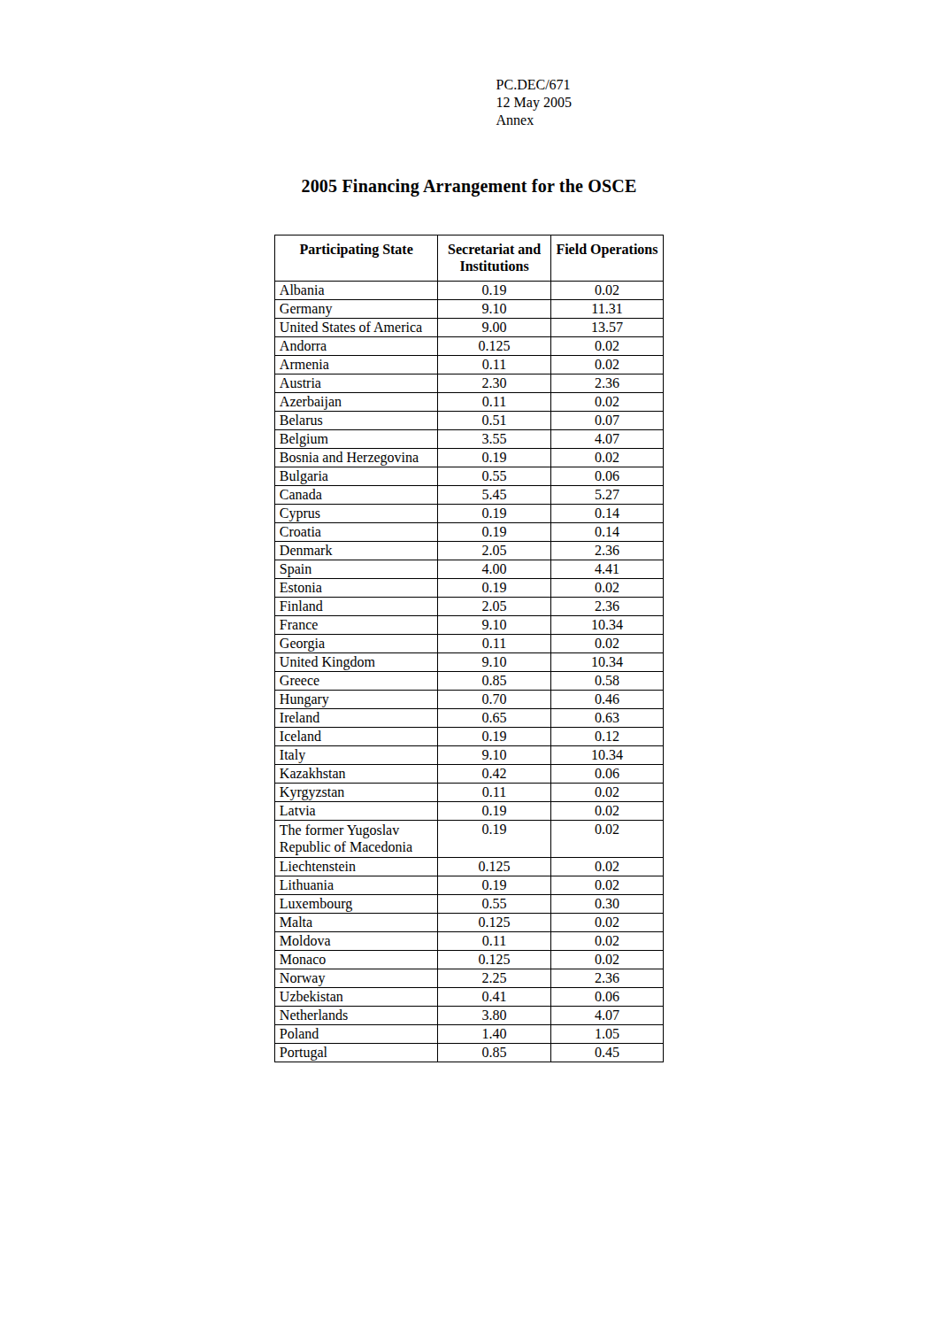PC.DEC/671
12 May 2005
Annex
2005 Financing Arrangement for the OSCE
| Participating State | Secretariat and Institutions | Field Operations |
| --- | --- | --- |
| Albania | 0.19 | 0.02 |
| Germany | 9.10 | 11.31 |
| United States of America | 9.00 | 13.57 |
| Andorra | 0.125 | 0.02 |
| Armenia | 0.11 | 0.02 |
| Austria | 2.30 | 2.36 |
| Azerbaijan | 0.11 | 0.02 |
| Belarus | 0.51 | 0.07 |
| Belgium | 3.55 | 4.07 |
| Bosnia and Herzegovina | 0.19 | 0.02 |
| Bulgaria | 0.55 | 0.06 |
| Canada | 5.45 | 5.27 |
| Cyprus | 0.19 | 0.14 |
| Croatia | 0.19 | 0.14 |
| Denmark | 2.05 | 2.36 |
| Spain | 4.00 | 4.41 |
| Estonia | 0.19 | 0.02 |
| Finland | 2.05 | 2.36 |
| France | 9.10 | 10.34 |
| Georgia | 0.11 | 0.02 |
| United Kingdom | 9.10 | 10.34 |
| Greece | 0.85 | 0.58 |
| Hungary | 0.70 | 0.46 |
| Ireland | 0.65 | 0.63 |
| Iceland | 0.19 | 0.12 |
| Italy | 9.10 | 10.34 |
| Kazakhstan | 0.42 | 0.06 |
| Kyrgyzstan | 0.11 | 0.02 |
| Latvia | 0.19 | 0.02 |
| The former Yugoslav Republic of Macedonia | 0.19 | 0.02 |
| Liechtenstein | 0.125 | 0.02 |
| Lithuania | 0.19 | 0.02 |
| Luxembourg | 0.55 | 0.30 |
| Malta | 0.125 | 0.02 |
| Moldova | 0.11 | 0.02 |
| Monaco | 0.125 | 0.02 |
| Norway | 2.25 | 2.36 |
| Uzbekistan | 0.41 | 0.06 |
| Netherlands | 3.80 | 4.07 |
| Poland | 1.40 | 1.05 |
| Portugal | 0.85 | 0.45 |